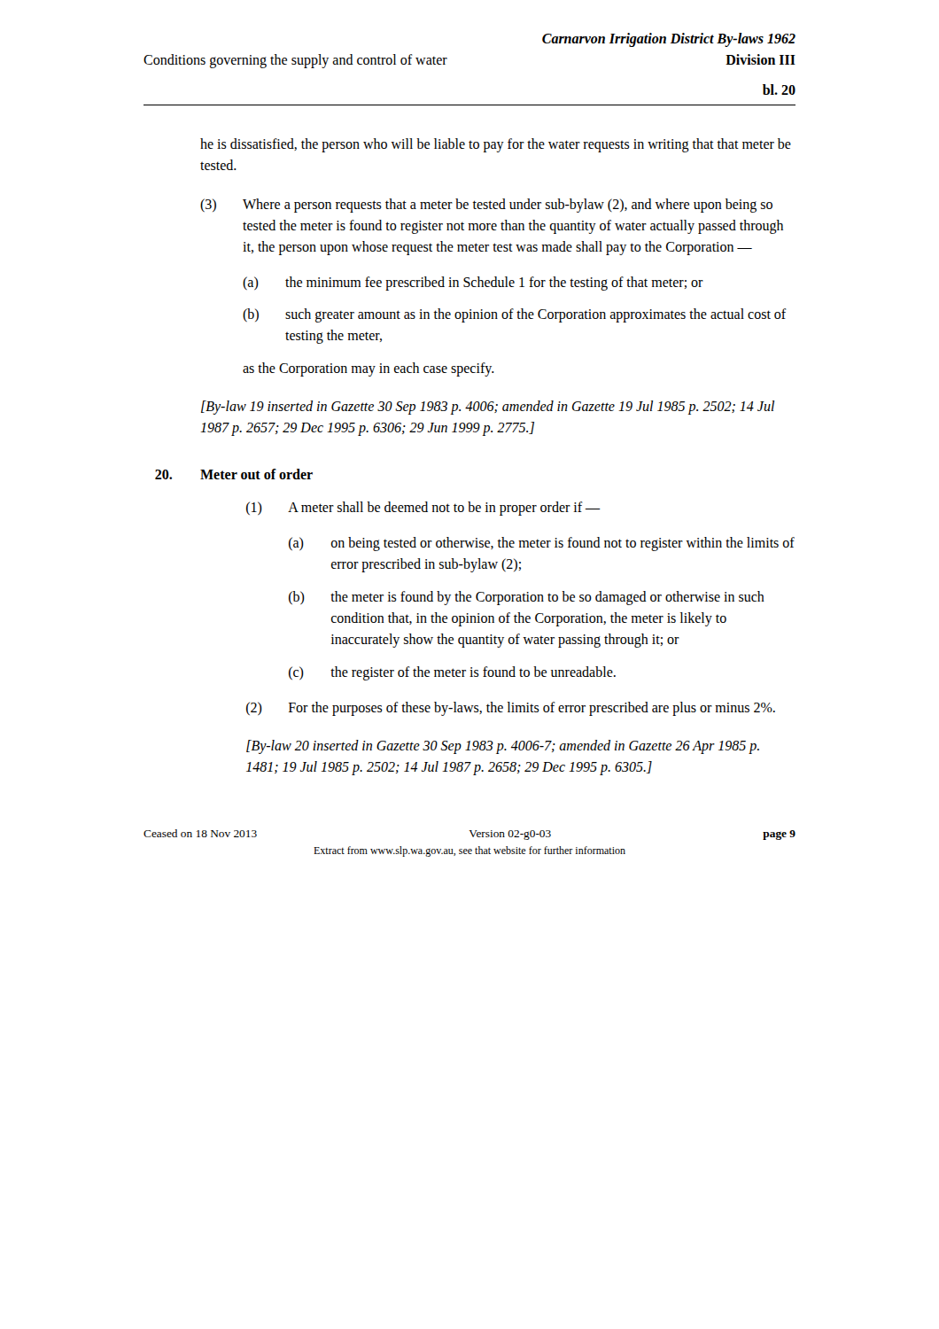Carnarvon Irrigation District By-laws 1962
Conditions governing the supply and control of water
Division III
bl. 20
he is dissatisfied, the person who will be liable to pay for the water requests in writing that that meter be tested.
(3)
Where a person requests that a meter be tested under sub-bylaw (2), and where upon being so tested the meter is found to register not more than the quantity of water actually passed through it, the person upon whose request the meter test was made shall pay to the Corporation —
(a) the minimum fee prescribed in Schedule 1 for the testing of that meter; or
(b) such greater amount as in the opinion of the Corporation approximates the actual cost of testing the meter,
as the Corporation may in each case specify.
[By-law 19 inserted in Gazette 30 Sep 1983 p. 4006; amended in Gazette 19 Jul 1985 p. 2502; 14 Jul 1987 p. 2657; 29 Dec 1995 p. 6306; 29 Jun 1999 p. 2775.]
20. Meter out of order
(1)
A meter shall be deemed not to be in proper order if —
(a) on being tested or otherwise, the meter is found not to register within the limits of error prescribed in sub-bylaw (2);
(b) the meter is found by the Corporation to be so damaged or otherwise in such condition that, in the opinion of the Corporation, the meter is likely to inaccurately show the quantity of water passing through it; or
(c) the register of the meter is found to be unreadable.
(2)
For the purposes of these by-laws, the limits of error prescribed are plus or minus 2%.
[By-law 20 inserted in Gazette 30 Sep 1983 p. 4006-7; amended in Gazette 26 Apr 1985 p. 1481; 19 Jul 1985 p. 2502; 14 Jul 1987 p. 2658; 29 Dec 1995 p. 6305.]
Ceased on 18 Nov 2013 Version 02-g0-03 page 9
Extract from www.slp.wa.gov.au, see that website for further information